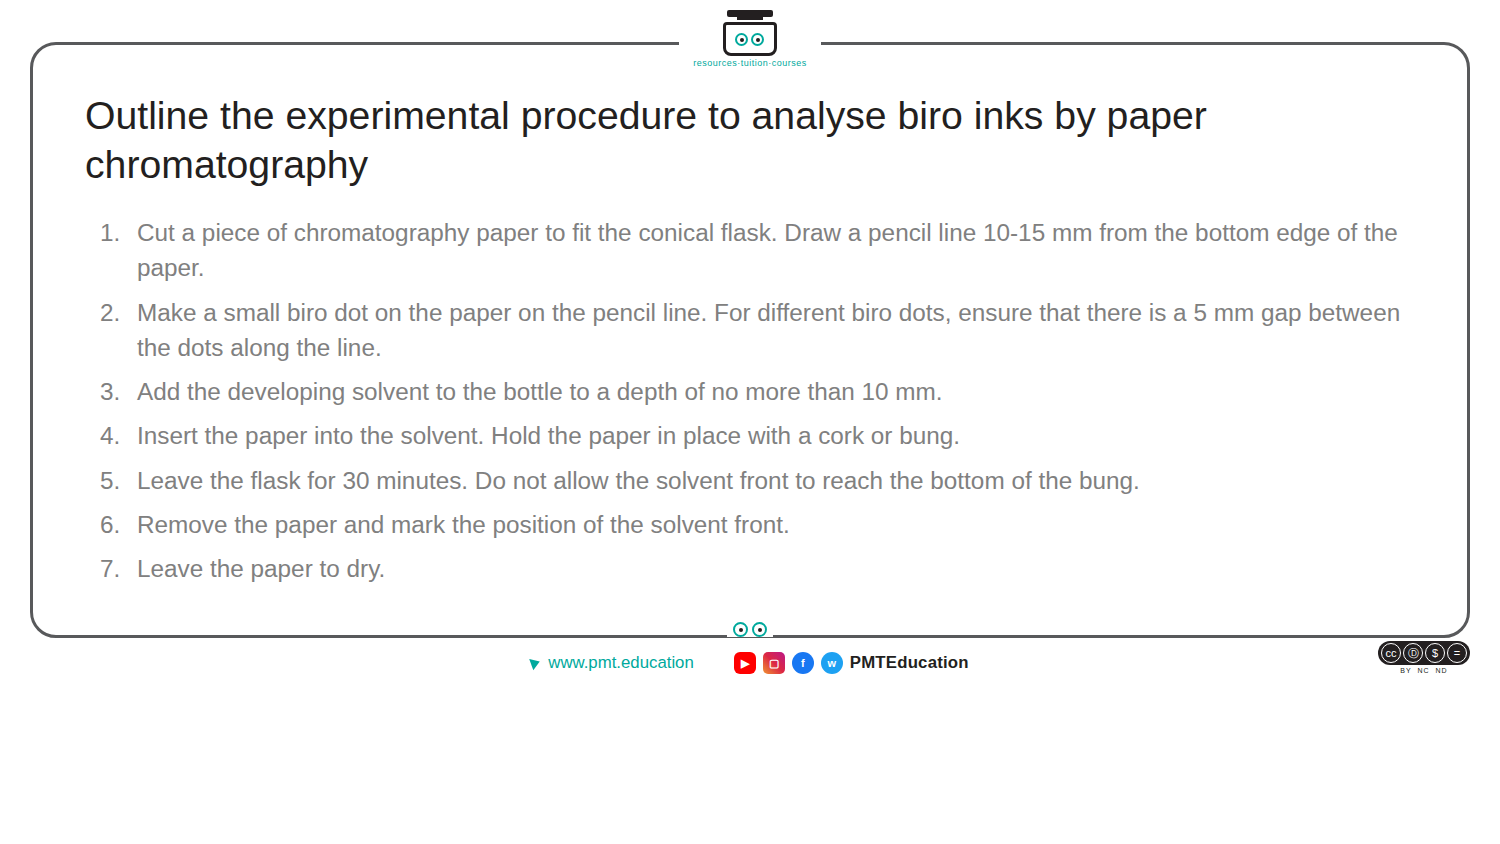resources·tuition·courses
Outline the experimental procedure to analyse biro inks by paper chromatography
Cut a piece of chromatography paper to fit the conical flask. Draw a pencil line 10-15 mm from the bottom edge of the paper.
Make a small biro dot on the paper on the pencil line. For different biro dots, ensure that there is a 5 mm gap between the dots along the line.
Add the developing solvent to the bottle to a depth of no more than 10 mm.
Insert the paper into the solvent. Hold the paper in place with a cork or bung.
Leave the flask for 30 minutes. Do not allow the solvent front to reach the bottom of the bung.
Remove the paper and mark the position of the solvent front.
Leave the paper to dry.
www.pmt.education
▶ ▢ f w PMTEducation
cc Ⓓ $ =
BY NC ND